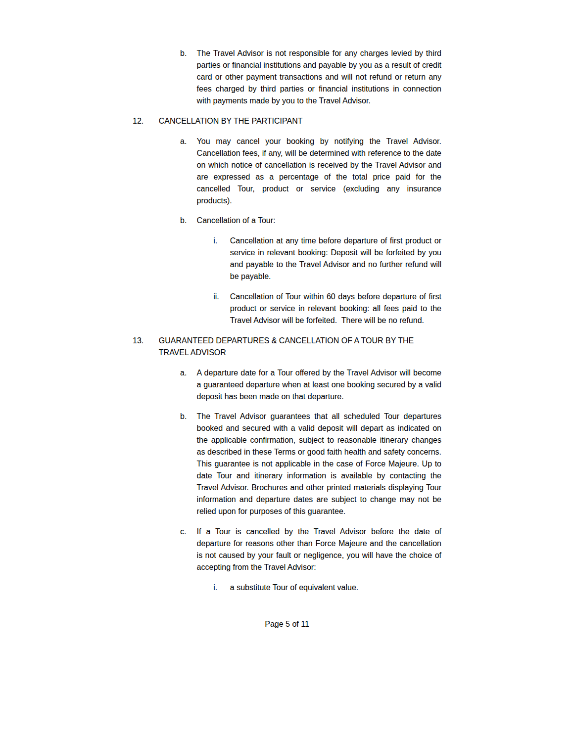b. The Travel Advisor is not responsible for any charges levied by third parties or financial institutions and payable by you as a result of credit card or other payment transactions and will not refund or return any fees charged by third parties or financial institutions in connection with payments made by you to the Travel Advisor.
12. CANCELLATION BY THE PARTICIPANT
a. You may cancel your booking by notifying the Travel Advisor. Cancellation fees, if any, will be determined with reference to the date on which notice of cancellation is received by the Travel Advisor and are expressed as a percentage of the total price paid for the cancelled Tour, product or service (excluding any insurance products).
b. Cancellation of a Tour:
i. Cancellation at any time before departure of first product or service in relevant booking: Deposit will be forfeited by you and payable to the Travel Advisor and no further refund will be payable.
ii. Cancellation of Tour within 60 days before departure of first product or service in relevant booking: all fees paid to the Travel Advisor will be forfeited. There will be no refund.
13. GUARANTEED DEPARTURES & CANCELLATION OF A TOUR BY THE TRAVEL ADVISOR
a. A departure date for a Tour offered by the Travel Advisor will become a guaranteed departure when at least one booking secured by a valid deposit has been made on that departure.
b. The Travel Advisor guarantees that all scheduled Tour departures booked and secured with a valid deposit will depart as indicated on the applicable confirmation, subject to reasonable itinerary changes as described in these Terms or good faith health and safety concerns. This guarantee is not applicable in the case of Force Majeure. Up to date Tour and itinerary information is available by contacting the Travel Advisor. Brochures and other printed materials displaying Tour information and departure dates are subject to change may not be relied upon for purposes of this guarantee.
c. If a Tour is cancelled by the Travel Advisor before the date of departure for reasons other than Force Majeure and the cancellation is not caused by your fault or negligence, you will have the choice of accepting from the Travel Advisor:
i. a substitute Tour of equivalent value.
Page 5 of 11